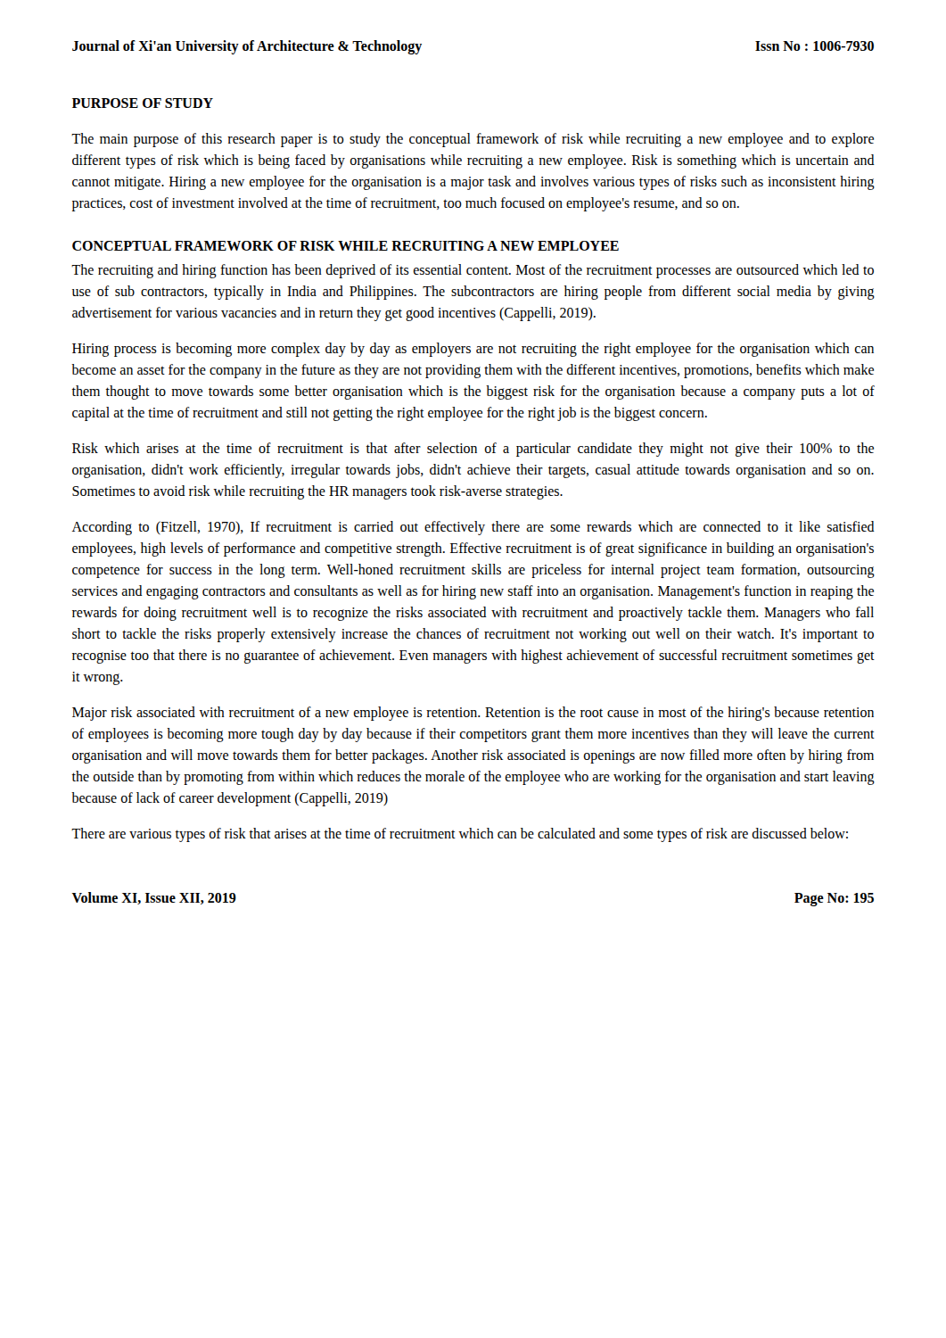Journal of Xi'an University of Architecture & Technology
Issn No : 1006-7930
Purpose of Study
The main purpose of this research paper is to study the conceptual framework of risk while recruiting a new employee and to explore different types of risk which is being faced by organisations while recruiting a new employee. Risk is something which is uncertain and cannot mitigate. Hiring a new employee for the organisation is a major task and involves various types of risks such as inconsistent hiring practices, cost of investment involved at the time of recruitment, too much focused on employee's resume, and so on.
Conceptual Framework of Risk While Recruiting a New Employee
The recruiting and hiring function has been deprived of its essential content. Most of the recruitment processes are outsourced which led to use of sub contractors, typically in India and Philippines. The subcontractors are hiring people from different social media by giving advertisement for various vacancies and in return they get good incentives (Cappelli, 2019).
Hiring process is becoming more complex day by day as employers are not recruiting the right employee for the organisation which can become an asset for the company in the future as they are not providing them with the different incentives, promotions, benefits which make them thought to move towards some better organisation which is the biggest risk for the organisation because a company puts a lot of capital at the time of recruitment and still not getting the right employee for the right job is the biggest concern.
Risk which arises at the time of recruitment is that after selection of a particular candidate they might not give their 100% to the organisation, didn't work efficiently, irregular towards jobs, didn't achieve their targets, casual attitude towards organisation and so on. Sometimes to avoid risk while recruiting the HR managers took risk-averse strategies.
According to (Fitzell, 1970), If recruitment is carried out effectively there are some rewards which are connected to it like satisfied employees, high levels of performance and competitive strength. Effective recruitment is of great significance in building an organisation's competence for success in the long term. Well-honed recruitment skills are priceless for internal project team formation, outsourcing services and engaging contractors and consultants as well as for hiring new staff into an organisation. Management's function in reaping the rewards for doing recruitment well is to recognize the risks associated with recruitment and proactively tackle them. Managers who fall short to tackle the risks properly extensively increase the chances of recruitment not working out well on their watch. It's important to recognise too that there is no guarantee of achievement. Even managers with highest achievement of successful recruitment sometimes get it wrong.
Major risk associated with recruitment of a new employee is retention. Retention is the root cause in most of the hiring's because retention of employees is becoming more tough day by day because if their competitors grant them more incentives than they will leave the current organisation and will move towards them for better packages. Another risk associated is openings are now filled more often by hiring from the outside than by promoting from within which reduces the morale of the employee who are working for the organisation and start leaving because of lack of career development (Cappelli, 2019)
There are various types of risk that arises at the time of recruitment which can be calculated and some types of risk are discussed below:
Volume XI, Issue XII, 2019
Page No: 195